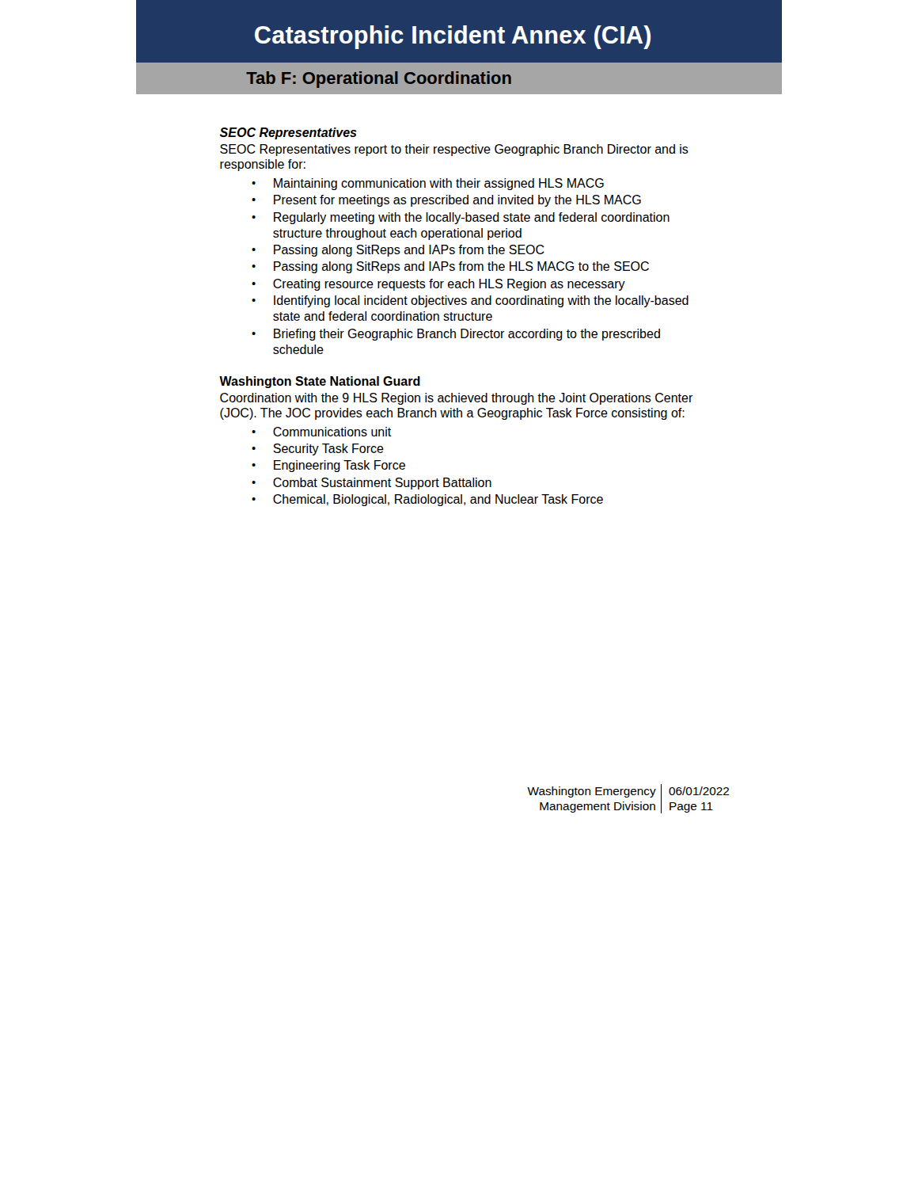Catastrophic Incident Annex (CIA)
Tab F: Operational Coordination
SEOC Representatives
SEOC Representatives report to their respective Geographic Branch Director and is responsible for:
Maintaining communication with their assigned HLS MACG
Present for meetings as prescribed and invited by the HLS MACG
Regularly meeting with the locally-based state and federal coordination structure throughout each operational period
Passing along SitReps and IAPs from the SEOC
Passing along SitReps and IAPs from the HLS MACG to the SEOC
Creating resource requests for each HLS Region as necessary
Identifying local incident objectives and coordinating with the locally-based state and federal coordination structure
Briefing their Geographic Branch Director according to the prescribed schedule
Washington State National Guard
Coordination with the 9 HLS Region is achieved through the Joint Operations Center (JOC). The JOC provides each Branch with a Geographic Task Force consisting of:
Communications unit
Security Task Force
Engineering Task Force
Combat Sustainment Support Battalion
Chemical, Biological, Radiological, and Nuclear Task Force
| Washington Emergency | 06/01/2022 |
| Management Division | Page 11 |